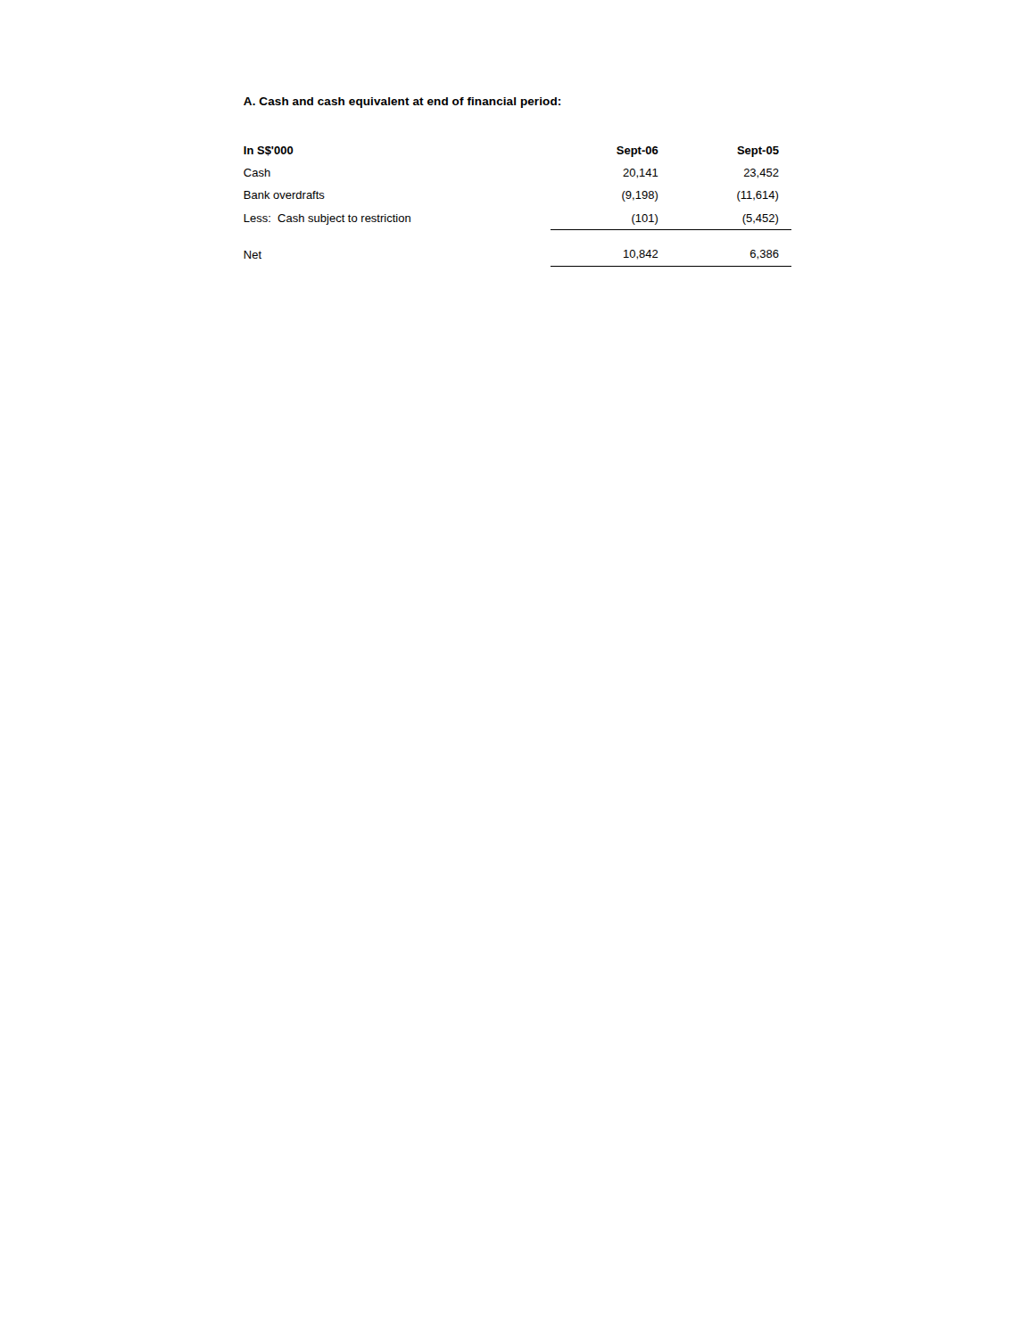A. Cash and cash equivalent at end of financial period:
| In S$'000 | Sept-06 | Sept-05 |
| --- | --- | --- |
| Cash | 20,141 | 23,452 |
| Bank overdrafts | (9,198) | (11,614) |
| Less: Cash subject to restriction | (101) | (5,452) |
| Net | 10,842 | 6,386 |